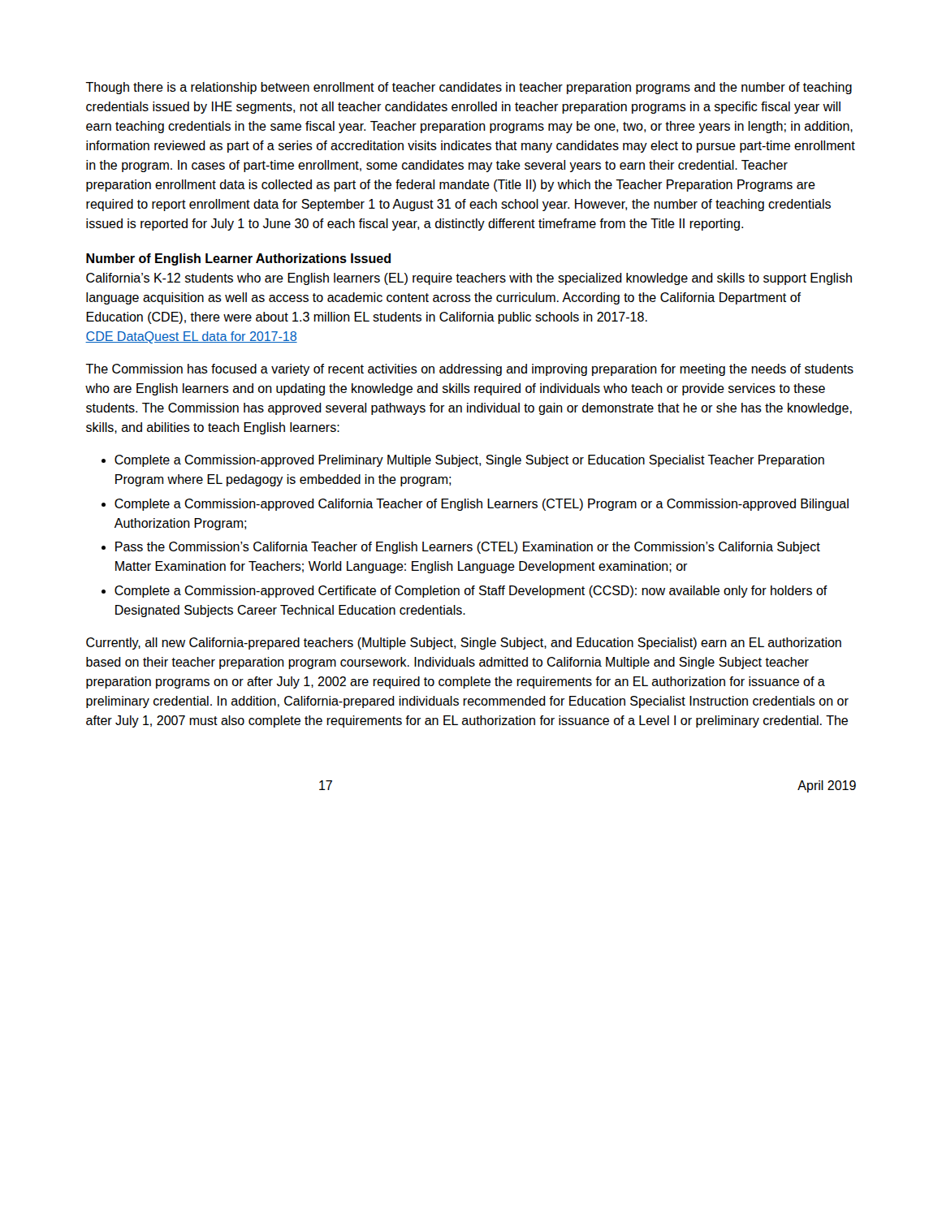Though there is a relationship between enrollment of teacher candidates in teacher preparation programs and the number of teaching credentials issued by IHE segments, not all teacher candidates enrolled in teacher preparation programs in a specific fiscal year will earn teaching credentials in the same fiscal year. Teacher preparation programs may be one, two, or three years in length; in addition, information reviewed as part of a series of accreditation visits indicates that many candidates may elect to pursue part-time enrollment in the program. In cases of part-time enrollment, some candidates may take several years to earn their credential. Teacher preparation enrollment data is collected as part of the federal mandate (Title II) by which the Teacher Preparation Programs are required to report enrollment data for September 1 to August 31 of each school year. However, the number of teaching credentials issued is reported for July 1 to June 30 of each fiscal year, a distinctly different timeframe from the Title II reporting.
Number of English Learner Authorizations Issued
California’s K-12 students who are English learners (EL) require teachers with the specialized knowledge and skills to support English language acquisition as well as access to academic content across the curriculum. According to the California Department of Education (CDE), there were about 1.3 million EL students in California public schools in 2017-18.
CDE DataQuest EL data for 2017-18
The Commission has focused a variety of recent activities on addressing and improving preparation for meeting the needs of students who are English learners and on updating the knowledge and skills required of individuals who teach or provide services to these students. The Commission has approved several pathways for an individual to gain or demonstrate that he or she has the knowledge, skills, and abilities to teach English learners:
Complete a Commission-approved Preliminary Multiple Subject, Single Subject or Education Specialist Teacher Preparation Program where EL pedagogy is embedded in the program;
Complete a Commission-approved California Teacher of English Learners (CTEL) Program or a Commission-approved Bilingual Authorization Program;
Pass the Commission’s California Teacher of English Learners (CTEL) Examination or the Commission’s California Subject Matter Examination for Teachers; World Language: English Language Development examination; or
Complete a Commission-approved Certificate of Completion of Staff Development (CCSD): now available only for holders of Designated Subjects Career Technical Education credentials.
Currently, all new California-prepared teachers (Multiple Subject, Single Subject, and Education Specialist) earn an EL authorization based on their teacher preparation program coursework. Individuals admitted to California Multiple and Single Subject teacher preparation programs on or after July 1, 2002 are required to complete the requirements for an EL authorization for issuance of a preliminary credential. In addition, California-prepared individuals recommended for Education Specialist Instruction credentials on or after July 1, 2007 must also complete the requirements for an EL authorization for issuance of a Level I or preliminary credential. The
17 April 2019